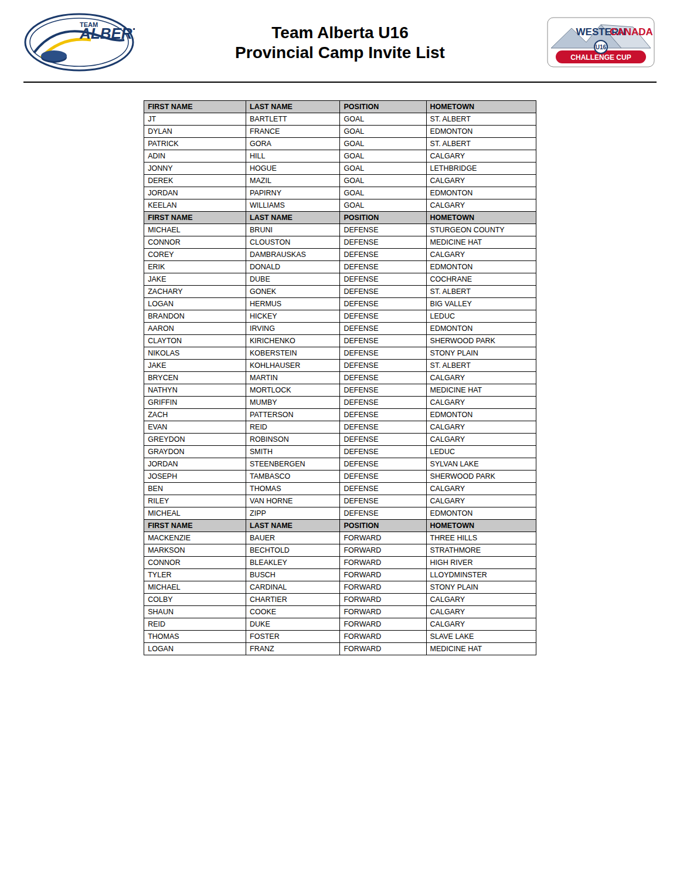ALBERTA TEAM
Team Alberta U16
Provincial Camp Invite List
WESTERN CANADA CHALLENGE CUP U16
| FIRST NAME | LAST NAME | POSITION | HOMETOWN |
| --- | --- | --- | --- |
| JT | BARTLETT | GOAL | ST. ALBERT |
| DYLAN | FRANCE | GOAL | EDMONTON |
| PATRICK | GORA | GOAL | ST. ALBERT |
| ADIN | HILL | GOAL | CALGARY |
| JONNY | HOGUE | GOAL | LETHBRIDGE |
| DEREK | MAZIL | GOAL | CALGARY |
| JORDAN | PAPIRNY | GOAL | EDMONTON |
| KEELAN | WILLIAMS | GOAL | CALGARY |
| FIRST NAME | LAST NAME | POSITION | HOMETOWN |
| MICHAEL | BRUNI | DEFENSE | STURGEON COUNTY |
| CONNOR | CLOUSTON | DEFENSE | MEDICINE HAT |
| COREY | DAMBRAUSKAS | DEFENSE | CALGARY |
| ERIK | DONALD | DEFENSE | EDMONTON |
| JAKE | DUBE | DEFENSE | COCHRANE |
| ZACHARY | GONEK | DEFENSE | ST. ALBERT |
| LOGAN | HERMUS | DEFENSE | BIG VALLEY |
| BRANDON | HICKEY | DEFENSE | LEDUC |
| AARON | IRVING | DEFENSE | EDMONTON |
| CLAYTON | KIRICHENKO | DEFENSE | SHERWOOD PARK |
| NIKOLAS | KOBERSTEIN | DEFENSE | STONY PLAIN |
| JAKE | KOHLHAUSER | DEFENSE | ST. ALBERT |
| BRYCEN | MARTIN | DEFENSE | CALGARY |
| NATHYN | MORTLOCK | DEFENSE | MEDICINE HAT |
| GRIFFIN | MUMBY | DEFENSE | CALGARY |
| ZACH | PATTERSON | DEFENSE | EDMONTON |
| EVAN | REID | DEFENSE | CALGARY |
| GREYDON | ROBINSON | DEFENSE | CALGARY |
| GRAYDON | SMITH | DEFENSE | LEDUC |
| JORDAN | STEENBERGEN | DEFENSE | SYLVAN LAKE |
| JOSEPH | TAMBASCO | DEFENSE | SHERWOOD PARK |
| BEN | THOMAS | DEFENSE | CALGARY |
| RILEY | VAN HORNE | DEFENSE | CALGARY |
| MICHEAL | ZIPP | DEFENSE | EDMONTON |
| FIRST NAME | LAST NAME | POSITION | HOMETOWN |
| MACKENZIE | BAUER | FORWARD | THREE HILLS |
| MARKSON | BECHTOLD | FORWARD | STRATHMORE |
| CONNOR | BLEAKLEY | FORWARD | HIGH RIVER |
| TYLER | BUSCH | FORWARD | LLOYDMINSTER |
| MICHAEL | CARDINAL | FORWARD | STONY PLAIN |
| COLBY | CHARTIER | FORWARD | CALGARY |
| SHAUN | COOKE | FORWARD | CALGARY |
| REID | DUKE | FORWARD | CALGARY |
| THOMAS | FOSTER | FORWARD | SLAVE LAKE |
| LOGAN | FRANZ | FORWARD | MEDICINE HAT |